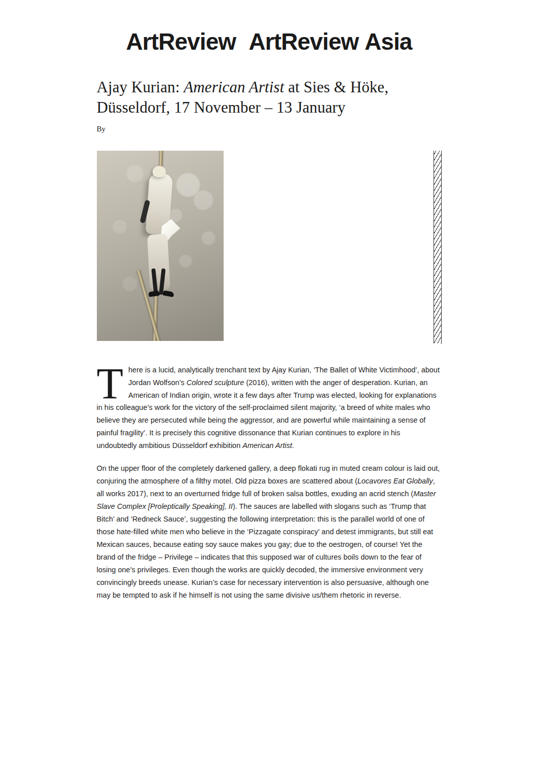ArtReview ArtReview Asia
Ajay Kurian: American Artist at Sies & Höke, Düsseldorf, 17 November – 13 January
By
There is a lucid, analytically trenchant text by Ajay Kurian, ‘The Ballet of White Victimhood’, about Jordan Wolfson’s Colored sculpture (2016), written with the anger of desperation. Kurian, an American of Indian origin, wrote it a few days after Trump was elected, looking for explanations in his colleague’s work for the victory of the self-proclaimed silent majority, ‘a breed of white males who believe they are persecuted while being the aggressor, and are powerful while maintaining a sense of painful fragility’. It is precisely this cognitive dissonance that Kurian continues to explore in his undoubtedly ambitious Düsseldorf exhibition American Artist.
On the upper floor of the completely darkened gallery, a deep flokati rug in muted cream colour is laid out, conjuring the atmosphere of a filthy motel. Old pizza boxes are scattered about (Locavores Eat Globally, all works 2017), next to an overturned fridge full of broken salsa bottles, exuding an acrid stench (Master Slave Complex [Proleptically Speaking], II). The sauces are labelled with slogans such as ‘Trump that Bitch’ and ‘Redneck Sauce’, suggesting the following interpretation: this is the parallel world of one of those hate-filled white men who believe in the ‘Pizzagate conspiracy’ and detest immigrants, but still eat Mexican sauces, because eating soy sauce makes you gay; due to the oestrogen, of course! Yet the brand of the fridge – Privilege – indicates that this supposed war of cultures boils down to the fear of losing one’s privileges. Even though the works are quickly decoded, the immersive environment very convincingly breeds unease. Kurian’s case for necessary intervention is also persuasive, although one may be tempted to ask if he himself is not using the same divisive us/them rhetoric in reverse.